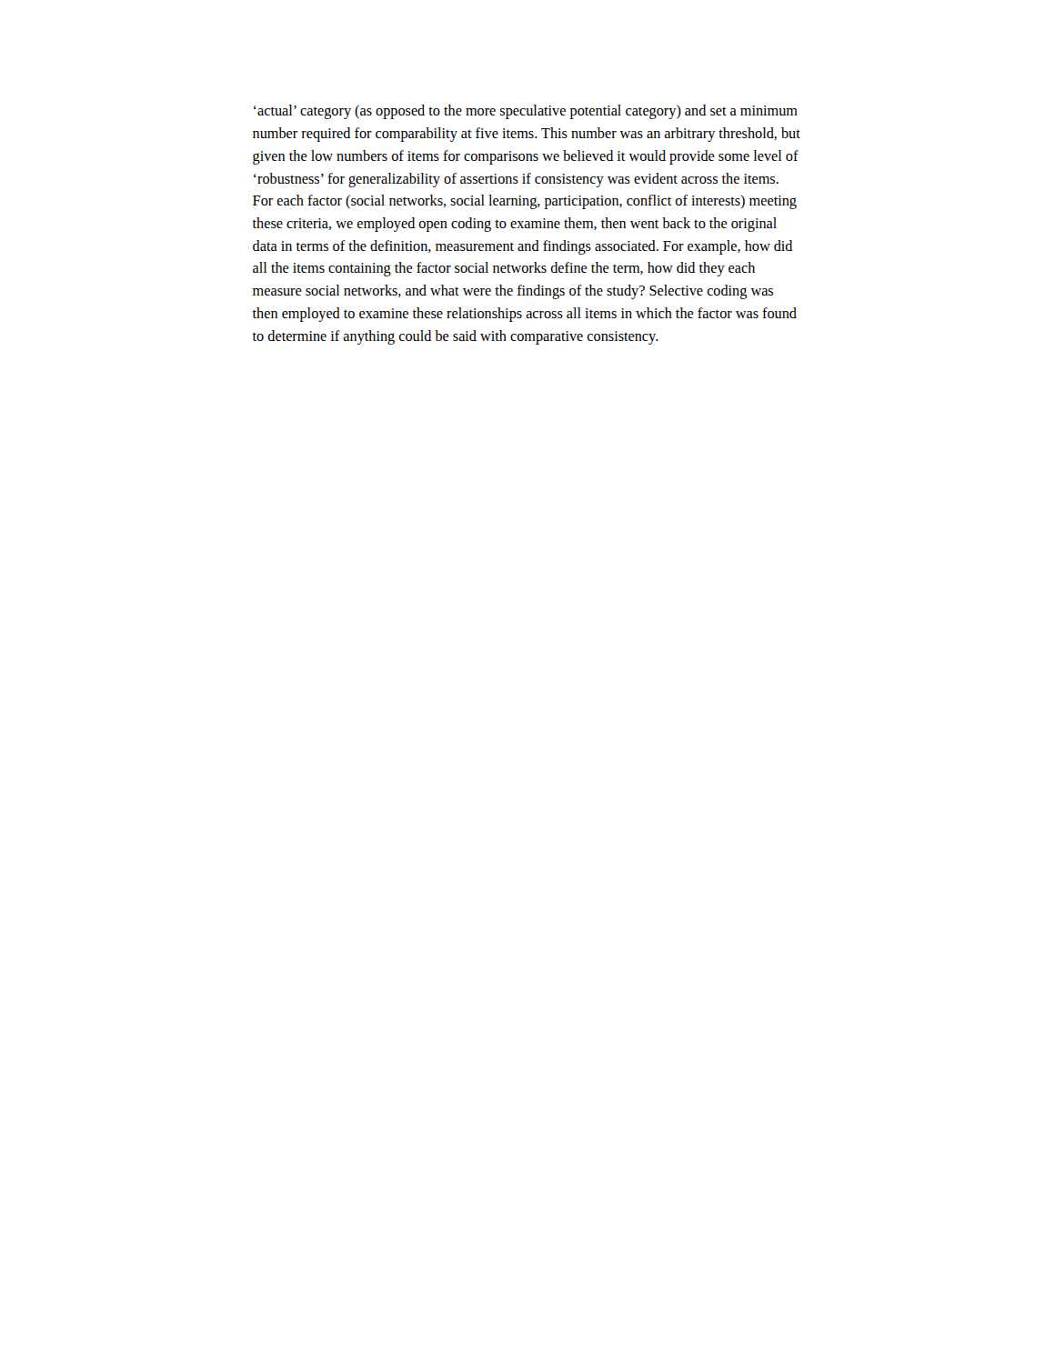‘actual’ category (as opposed to the more speculative potential category) and set a minimum number required for comparability at five items. This number was an arbitrary threshold, but given the low numbers of items for comparisons we believed it would provide some level of ‘robustness’ for generalizability of assertions if consistency was evident across the items. For each factor (social networks, social learning, participation, conflict of interests) meeting these criteria, we employed open coding to examine them, then went back to the original data in terms of the definition, measurement and findings associated. For example, how did all the items containing the factor social networks define the term, how did they each measure social networks, and what were the findings of the study? Selective coding was then employed to examine these relationships across all items in which the factor was found to determine if anything could be said with comparative consistency.